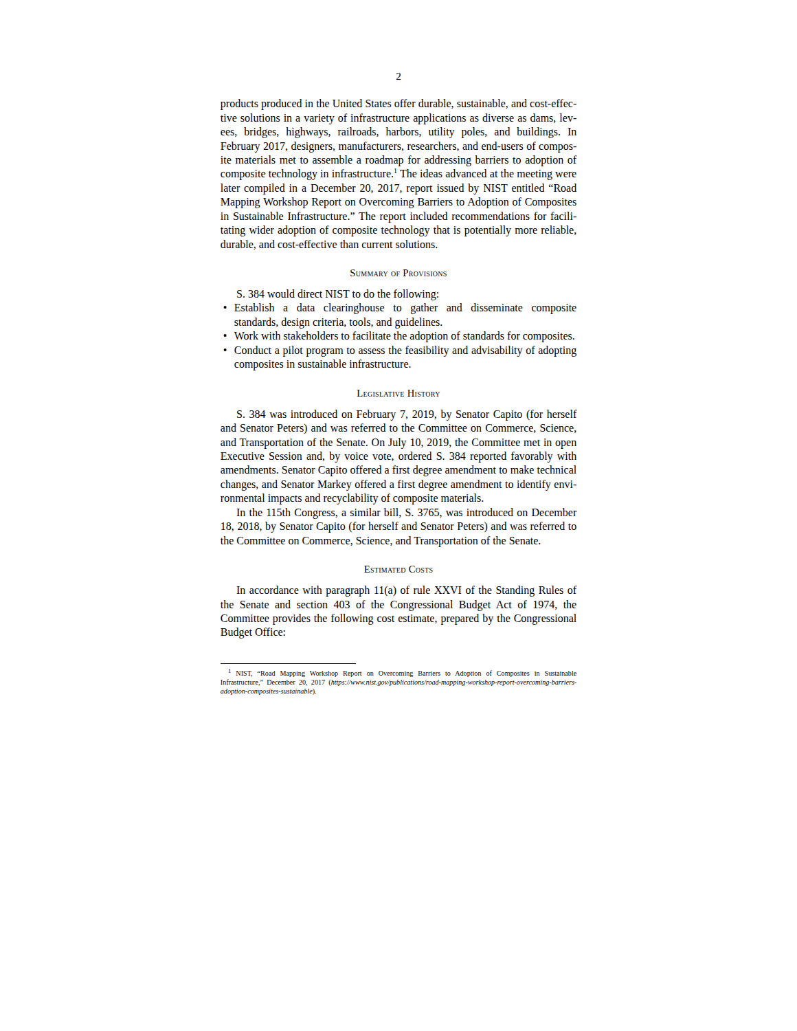2
products produced in the United States offer durable, sustainable, and cost-effective solutions in a variety of infrastructure applications as diverse as dams, levees, bridges, highways, railroads, harbors, utility poles, and buildings. In February 2017, designers, manufacturers, researchers, and end-users of composite materials met to assemble a roadmap for addressing barriers to adoption of composite technology in infrastructure.1 The ideas advanced at the meeting were later compiled in a December 20, 2017, report issued by NIST entitled “Road Mapping Workshop Report on Overcoming Barriers to Adoption of Composites in Sustainable Infrastructure.” The report included recommendations for facilitating wider adoption of composite technology that is potentially more reliable, durable, and cost-effective than current solutions.
Summary of Provisions
S. 384 would direct NIST to do the following:
Establish a data clearinghouse to gather and disseminate composite standards, design criteria, tools, and guidelines.
Work with stakeholders to facilitate the adoption of standards for composites.
Conduct a pilot program to assess the feasibility and advisability of adopting composites in sustainable infrastructure.
Legislative History
S. 384 was introduced on February 7, 2019, by Senator Capito (for herself and Senator Peters) and was referred to the Committee on Commerce, Science, and Transportation of the Senate. On July 10, 2019, the Committee met in open Executive Session and, by voice vote, ordered S. 384 reported favorably with amendments. Senator Capito offered a first degree amendment to make technical changes, and Senator Markey offered a first degree amendment to identify environmental impacts and recyclability of composite materials.
In the 115th Congress, a similar bill, S. 3765, was introduced on December 18, 2018, by Senator Capito (for herself and Senator Peters) and was referred to the Committee on Commerce, Science, and Transportation of the Senate.
Estimated Costs
In accordance with paragraph 11(a) of rule XXVI of the Standing Rules of the Senate and section 403 of the Congressional Budget Act of 1974, the Committee provides the following cost estimate, prepared by the Congressional Budget Office:
1 NIST, “Road Mapping Workshop Report on Overcoming Barriers to Adoption of Composites in Sustainable Infrastructure,” December 20, 2017 (https://www.nist.gov/publications/road-mapping-workshop-report-overcoming-barriers-adoption-composites-sustainable).